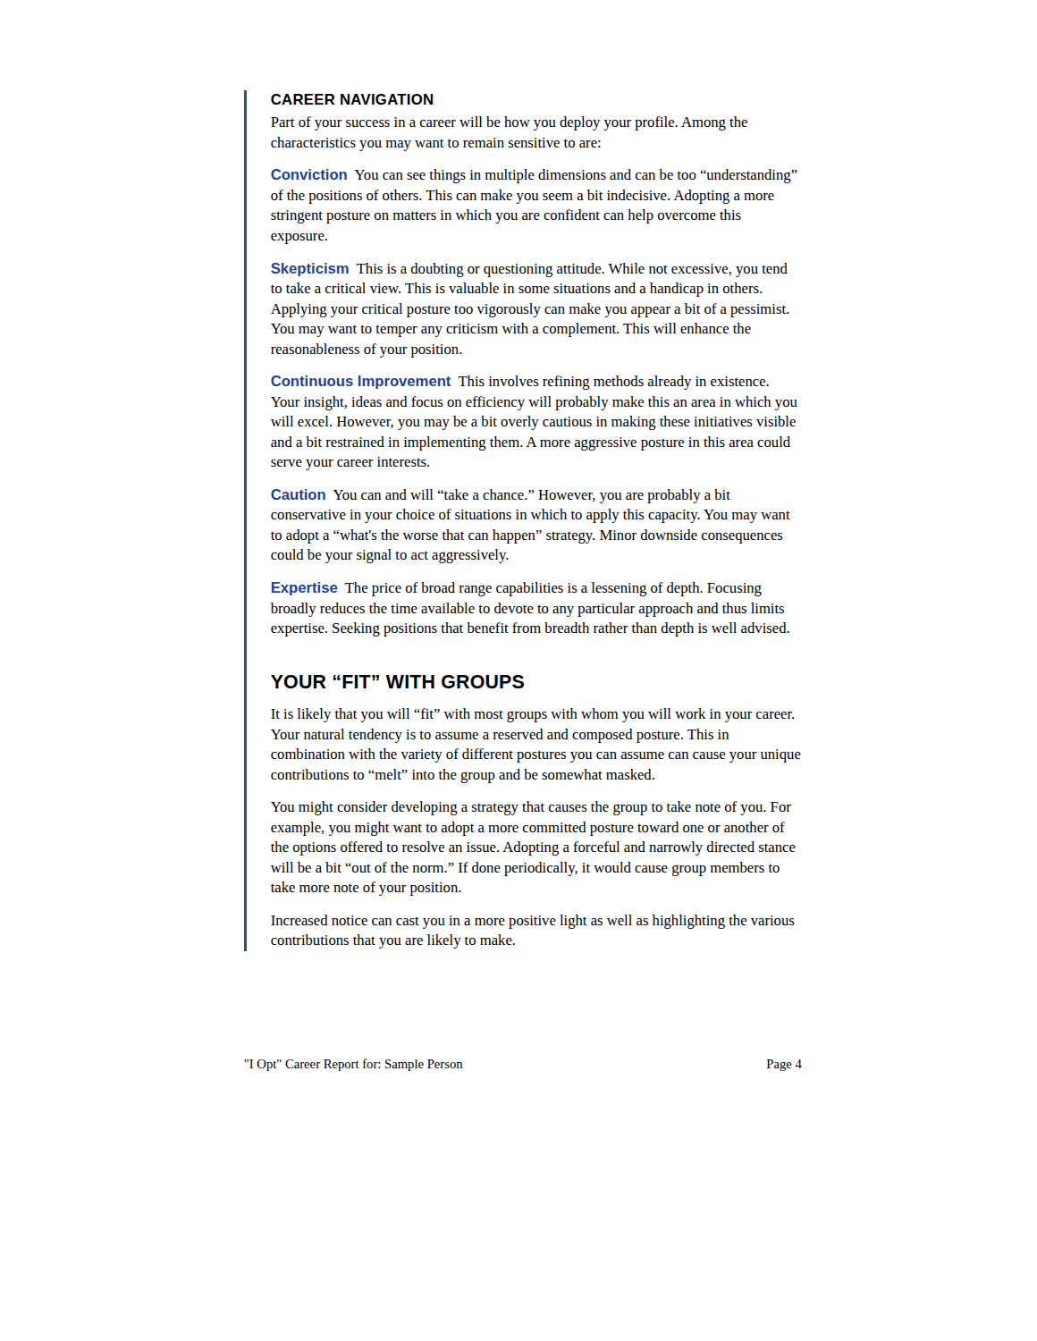CAREER NAVIGATION
Part of your success in a career will be how you deploy your profile. Among the characteristics you may want to remain sensitive to are:
Conviction You can see things in multiple dimensions and can be too “understanding” of the positions of others. This can make you seem a bit indecisive. Adopting a more stringent posture on matters in which you are confident can help overcome this exposure.
Skepticism This is a doubting or questioning attitude. While not excessive, you tend to take a critical view. This is valuable in some situations and a handicap in others. Applying your critical posture too vigorously can make you appear a bit of a pessimist. You may want to temper any criticism with a complement. This will enhance the reasonableness of your position.
Continuous Improvement This involves refining methods already in existence. Your insight, ideas and focus on efficiency will probably make this an area in which you will excel. However, you may be a bit overly cautious in making these initiatives visible and a bit restrained in implementing them. A more aggressive posture in this area could serve your career interests.
Caution You can and will “take a chance.” However, you are probably a bit conservative in your choice of situations in which to apply this capacity. You may want to adopt a “what's the worse that can happen” strategy. Minor downside consequences could be your signal to act aggressively.
Expertise The price of broad range capabilities is a lessening of depth. Focusing broadly reduces the time available to devote to any particular approach and thus limits expertise. Seeking positions that benefit from breadth rather than depth is well advised.
YOUR “FIT” WITH GROUPS
It is likely that you will “fit” with most groups with whom you will work in your career. Your natural tendency is to assume a reserved and composed posture. This in combination with the variety of different postures you can assume can cause your unique contributions to “melt” into the group and be somewhat masked.
You might consider developing a strategy that causes the group to take note of you. For example, you might want to adopt a more committed posture toward one or another of the options offered to resolve an issue. Adopting a forceful and narrowly directed stance will be a bit “out of the norm.” If done periodically, it would cause group members to take more note of your position.
Increased notice can cast you in a more positive light as well as highlighting the various contributions that you are likely to make.
"I Opt" Career Report for: Sample Person Page 4